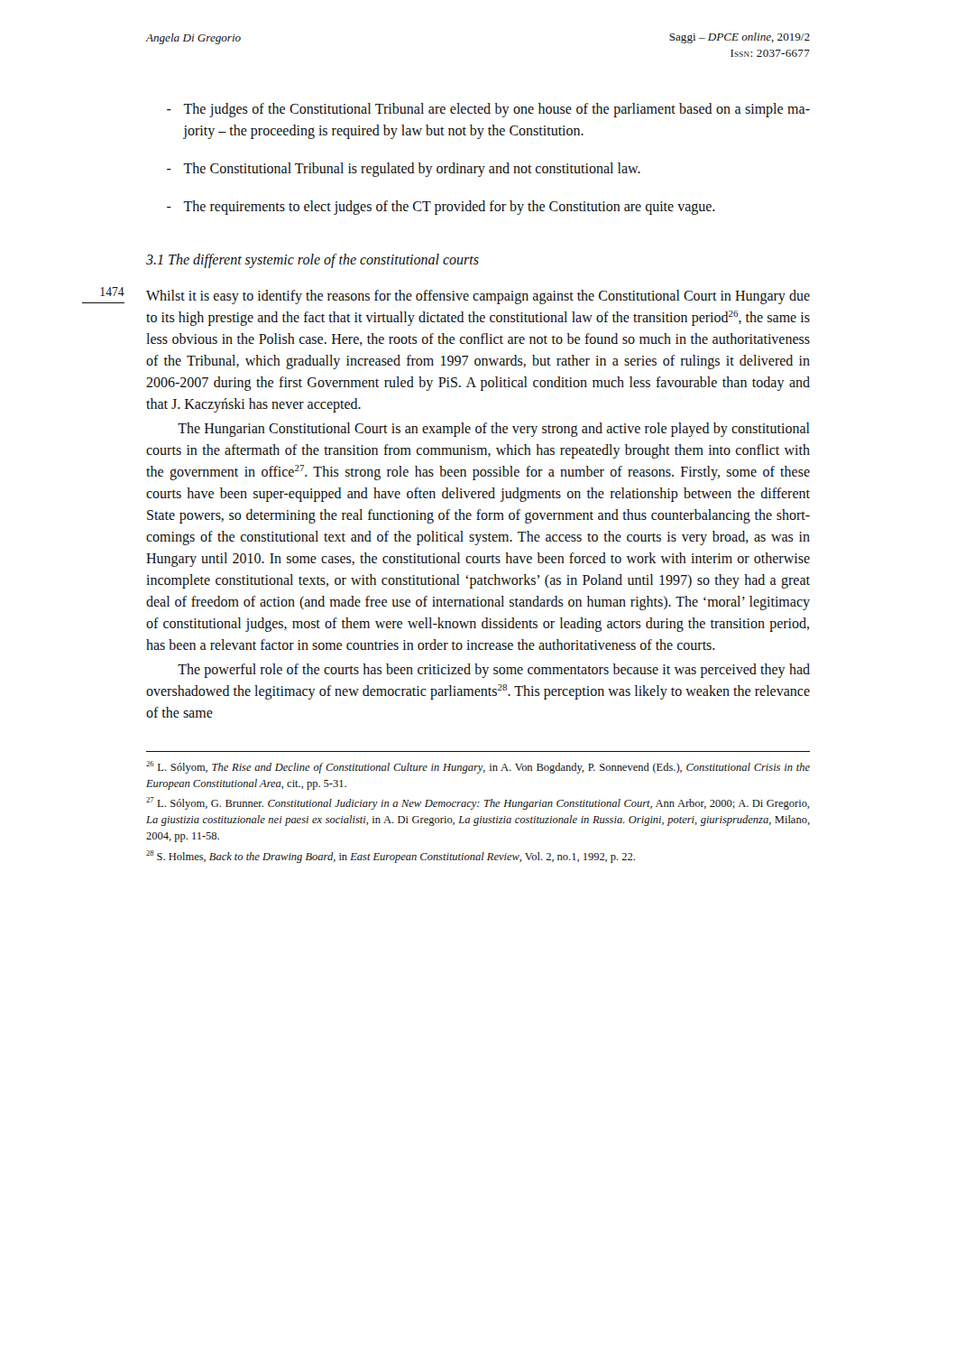Angela Di Gregorio
Saggi – DPCE online, 2019/2 Issn: 2037-6677
The judges of the Constitutional Tribunal are elected by one house of the parliament based on a simple majority – the proceeding is required by law but not by the Constitution.
The Constitutional Tribunal is regulated by ordinary and not constitutional law.
The requirements to elect judges of the CT provided for by the Constitution are quite vague.
3.1 The different systemic role of the constitutional courts
1474
Whilst it is easy to identify the reasons for the offensive campaign against the Constitutional Court in Hungary due to its high prestige and the fact that it virtually dictated the constitutional law of the transition period26, the same is less obvious in the Polish case. Here, the roots of the conflict are not to be found so much in the authoritativeness of the Tribunal, which gradually increased from 1997 onwards, but rather in a series of rulings it delivered in 2006-2007 during the first Government ruled by PiS. A political condition much less favourable than today and that J. Kaczyński has never accepted.
The Hungarian Constitutional Court is an example of the very strong and active role played by constitutional courts in the aftermath of the transition from communism, which has repeatedly brought them into conflict with the government in office27. This strong role has been possible for a number of reasons. Firstly, some of these courts have been super-equipped and have often delivered judgments on the relationship between the different State powers, so determining the real functioning of the form of government and thus counterbalancing the shortcomings of the constitutional text and of the political system. The access to the courts is very broad, as was in Hungary until 2010. In some cases, the constitutional courts have been forced to work with interim or otherwise incomplete constitutional texts, or with constitutional ‘patchworks’ (as in Poland until 1997) so they had a great deal of freedom of action (and made free use of international standards on human rights). The ‘moral’ legitimacy of constitutional judges, most of them were well-known dissidents or leading actors during the transition period, has been a relevant factor in some countries in order to increase the authoritativeness of the courts.
The powerful role of the courts has been criticized by some commentators because it was perceived they had overshadowed the legitimacy of new democratic parliaments28. This perception was likely to weaken the relevance of the same
26 L. Sólyom, The Rise and Decline of Constitutional Culture in Hungary, in A. Von Bogdandy, P. Sonnevend (Eds.), Constitutional Crisis in the European Constitutional Area, cit., pp. 5-31.
27 L. Sólyom, G. Brunner. Constitutional Judiciary in a New Democracy: The Hungarian Constitutional Court, Ann Arbor, 2000; A. Di Gregorio, La giustizia costituzionale nei paesi ex socialisti, in A. Di Gregorio, La giustizia costituzionale in Russia. Origini, poteri, giurisprudenza, Milano, 2004, pp. 11-58.
28 S. Holmes, Back to the Drawing Board, in East European Constitutional Review, Vol. 2, no.1, 1992, p. 22.